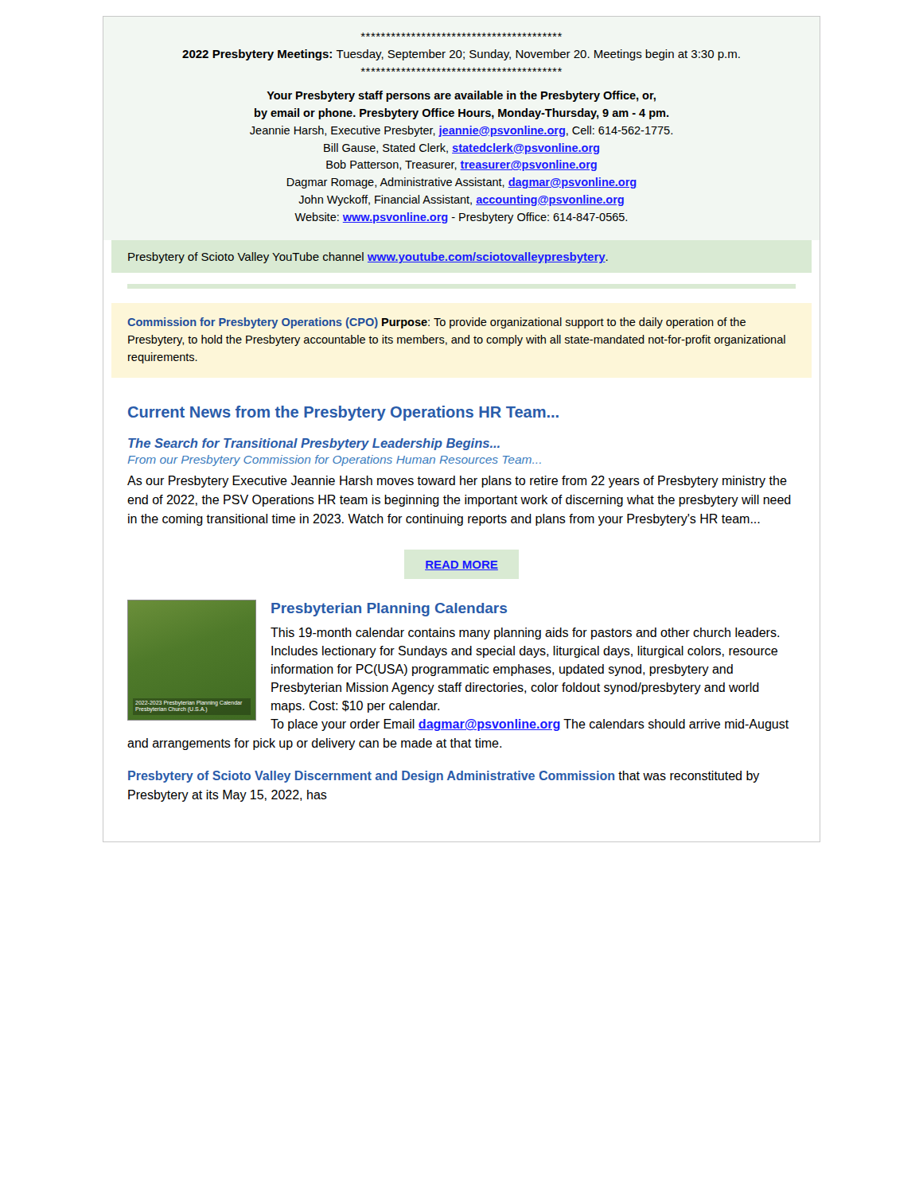****************************************
2022 Presbytery Meetings: Tuesday, September 20; Sunday, November 20. Meetings begin at 3:30 p.m.
****************************************
Your Presbytery staff persons are available in the Presbytery Office, or,
by email or phone. Presbytery Office Hours, Monday-Thursday, 9 am - 4 pm.
Jeannie Harsh, Executive Presbyter, jeannie@psvonline.org, Cell: 614-562-1775.
Bill Gause, Stated Clerk, statedclerk@psvonline.org
Bob Patterson, Treasurer, treasurer@psvonline.org
Dagmar Romage, Administrative Assistant, dagmar@psvonline.org
John Wyckoff, Financial Assistant, accounting@psvonline.org
Website: www.psvonline.org - Presbytery Office: 614-847-0565.
Presbytery of Scioto Valley YouTube channel www.youtube.com/sciotovalleypresbytery.
Commission for Presbytery Operations (CPO) Purpose: To provide organizational support to the daily operation of the Presbytery, to hold the Presbytery accountable to its members, and to comply with all state-mandated not-for-profit organizational requirements.
Current News from the Presbytery Operations HR Team...
The Search for Transitional Presbytery Leadership Begins...
From our Presbytery Commission for Operations Human Resources Team...
As our Presbytery Executive Jeannie Harsh moves toward her plans to retire from 22 years of Presbytery ministry the end of 2022, the PSV Operations HR team is beginning the important work of discerning what the presbytery will need in the coming transitional time in 2023. Watch for continuing reports and plans from your Presbytery's HR team...
READ MORE
2022-2023 Presbyterian Planning Calendar Presbyterian Church (U.S.A.)
Presbyterian Planning Calendars
This 19-month calendar contains many planning aids for pastors and other church leaders. Includes lectionary for Sundays and special days, liturgical days, liturgical colors, resource information for PC(USA) programmatic emphases, updated synod, presbytery and Presbyterian Mission Agency staff directories, color foldout synod/presbytery and world maps. Cost: $10 per calendar.
To place your order Email dagmar@psvonline.org The calendars should arrive mid-August and arrangements for pick up or delivery can be made at that time.
Presbytery of Scioto Valley Discernment and Design Administrative Commission that was reconstituted by Presbytery at its May 15, 2022, has